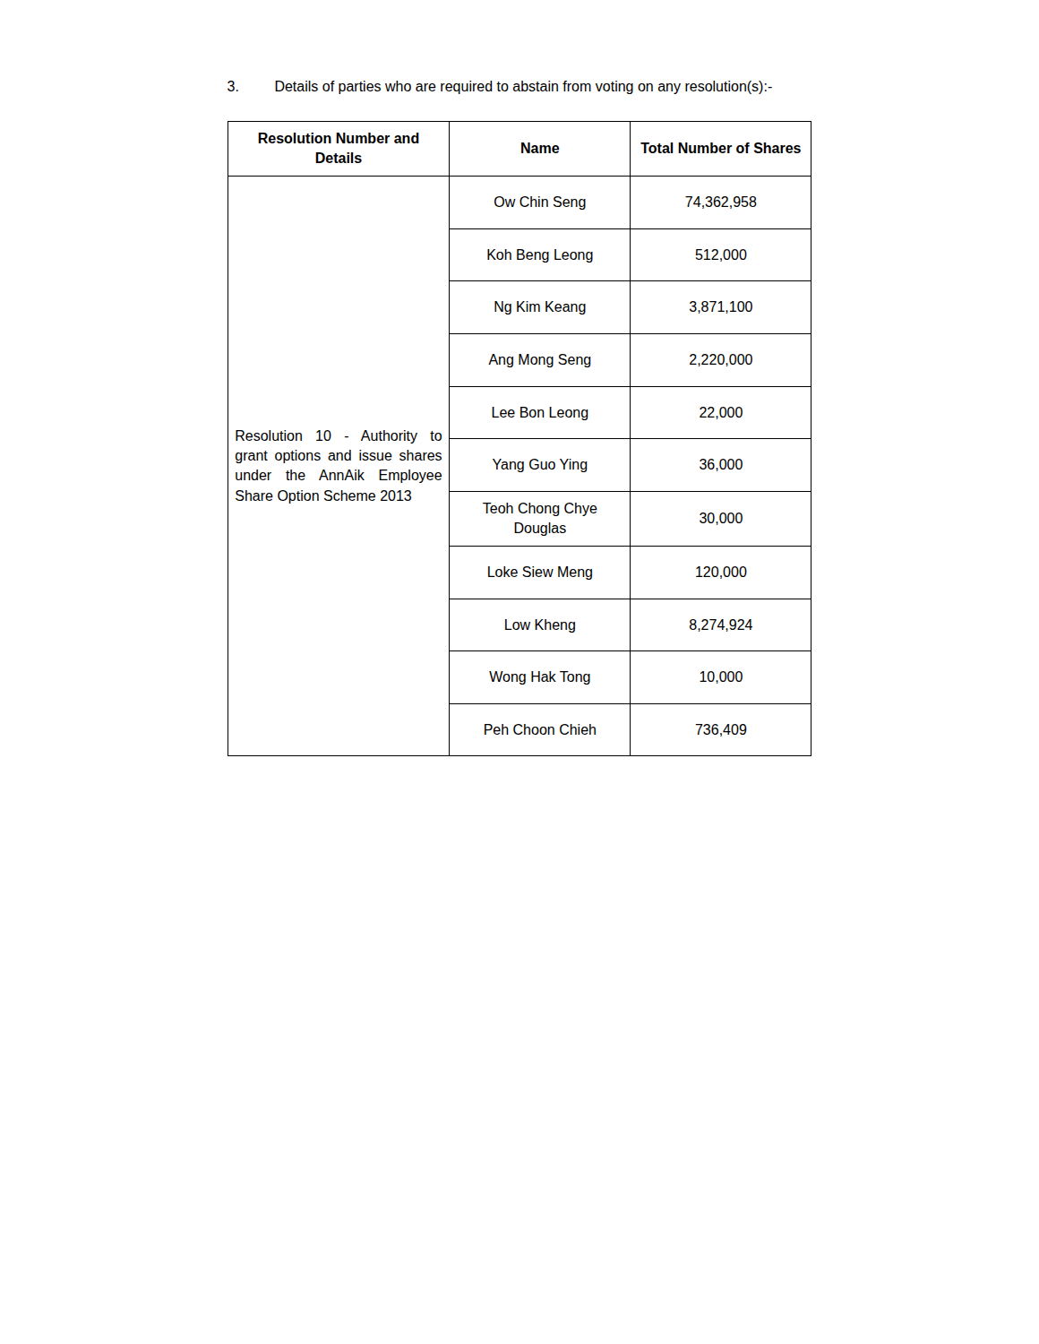3.
Details of parties who are required to abstain from voting on any resolution(s):-
| Resolution Number and Details | Name | Total Number of Shares |
| --- | --- | --- |
| Resolution 10 - Authority to grant options and issue shares under the AnnAik Employee Share Option Scheme 2013 | Ow Chin Seng | 74,362,958 |
| Koh Beng Leong | 512,000 |
| Ng Kim Keang | 3,871,100 |
| Ang Mong Seng | 2,220,000 |
| Lee Bon Leong | 22,000 |
| Yang Guo Ying | 36,000 |
| Teoh Chong Chye Douglas | 30,000 |
| Loke Siew Meng | 120,000 |
| Low Kheng | 8,274,924 |
| Wong Hak Tong | 10,000 |
| Peh Choon Chieh | 736,409 |